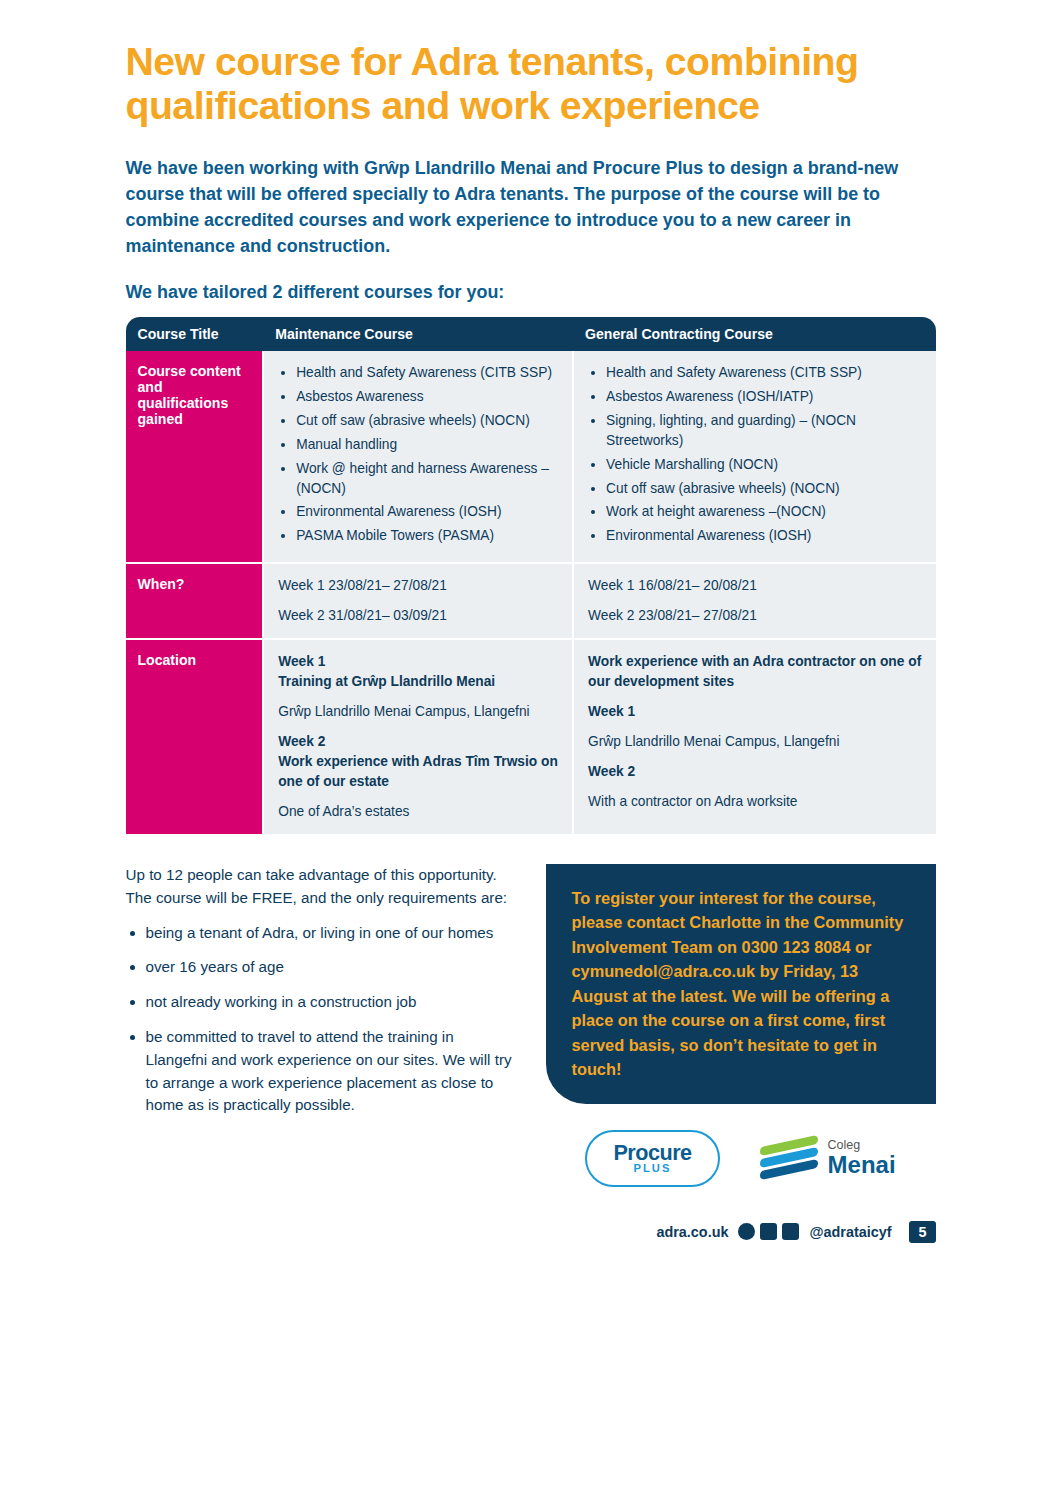New course for Adra tenants, combining qualifications and work experience
We have been working with Grŵp Llandrillo Menai and Procure Plus to design a brand-new course that will be offered specially to Adra tenants. The purpose of the course will be to combine accredited courses and work experience to introduce you to a new career in maintenance and construction.
We have tailored 2 different courses for you:
| Course Title | Maintenance Course | General Contracting Course |
| --- | --- | --- |
| Course content and qualifications gained | Health and Safety Awareness (CITB SSP) Asbestos Awareness Cut off saw (abrasive wheels) (NOCN) Manual handling Work @ height and harness Awareness – (NOCN) Environmental Awareness (IOSH) PASMA Mobile Towers (PASMA) | Health and Safety Awareness (CITB SSP) Asbestos Awareness (IOSH/IATP) Signing, lighting, and guarding) – (NOCN Streetworks) Vehicle Marshalling (NOCN) Cut off saw (abrasive wheels) (NOCN) Work at height awareness –(NOCN) Environmental Awareness (IOSH) |
| When? | Week 1 23/08/21– 27/08/21 Week 2 31/08/21– 03/09/21 | Week 1 16/08/21– 20/08/21 Week 2 23/08/21– 27/08/21 |
| Location | Week 1 Training at Grŵp Llandrillo Menai Grŵp Llandrillo Menai Campus, Llangefni Week 2 Work experience with Adras Tîm Trwsio on one of our estate One of Adra’s estates | Work experience with an Adra contractor on one of our development sites Week 1 Grŵp Llandrillo Menai Campus, Llangefni Week 2 With a contractor on Adra worksite |
Up to 12 people can take advantage of this opportunity. The course will be FREE, and the only requirements are:
being a tenant of Adra, or living in one of our homes
over 16 years of age
not already working in a construction job
be committed to travel to attend the training in Llangefni and work experience on our sites. We will try to arrange a work experience placement as close to home as is practically possible.
To register your interest for the course, please contact Charlotte in the Community Involvement Team on 0300 123 8084 or cymunedol@adra.co.uk by Friday, 13 August at the latest. We will be offering a place on the course on a first come, first served basis, so don’t hesitate to get in touch!
Procure
PLUS
Coleg
Menai
adra.co.uk @adrataicyf 5